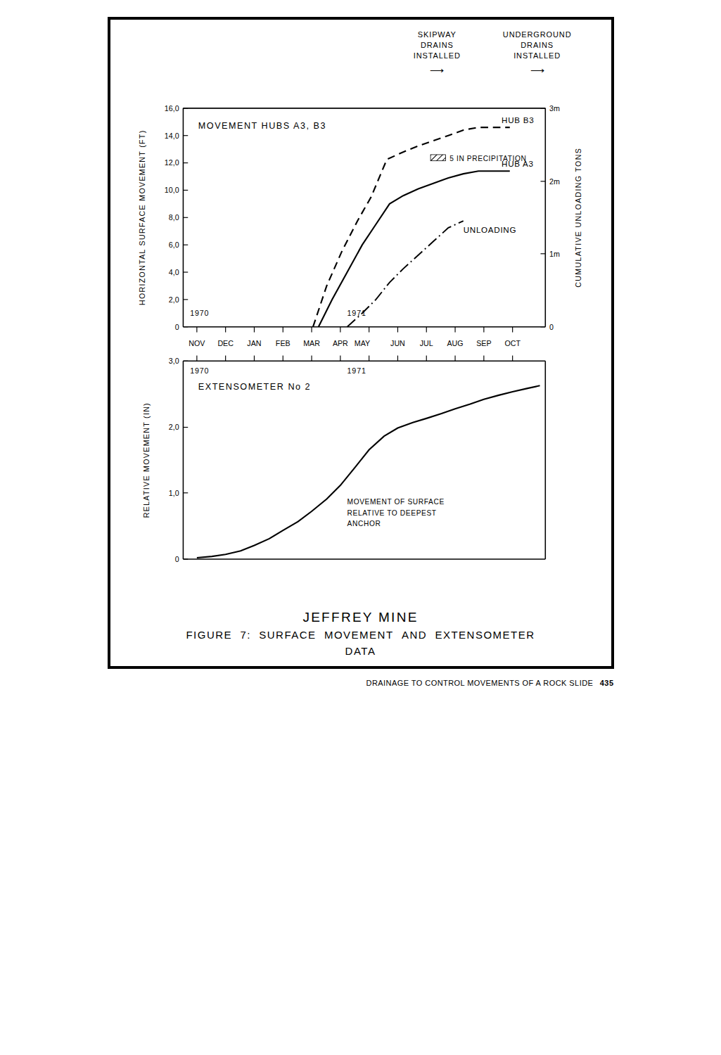SKIPWAY
DRAINS
INSTALLED ⟶
UNDERGROUND
DRAINS
INSTALLED ⟶
y mapping: 0 -> 360, 16 -> 40 => y = 360 - v*20 16,0 14,0 12,0 10,0 8,0 6,0 4,0 2,0 0 HORIZONTAL SURFACE MOVEMENT (FT) 0 1m 2m 3m CUMULATIVE UNLOADING TONS MOVEMENT HUBS A3, B3 1970 1971 HUB B3 HUB A3 UNLOADING 5 IN PRECIPITATION NOV DEC JAN FEB MAR APR MAY JUN JUL AUG SEP OCT 3,0 2,0 1,0 0 RELATIVE MOVEMENT (IN) 1970 1971 EXTENSOMETER No 2 MOVEMENT OF SURFACE RELATIVE TO DEEPEST ANCHOR
JEFFREY MINE
FIGURE 7: SURFACE MOVEMENT AND EXTENSOMETER
DATA
DRAINAGE TO CONTROL MOVEMENTS OF A ROCK SLIDE 435